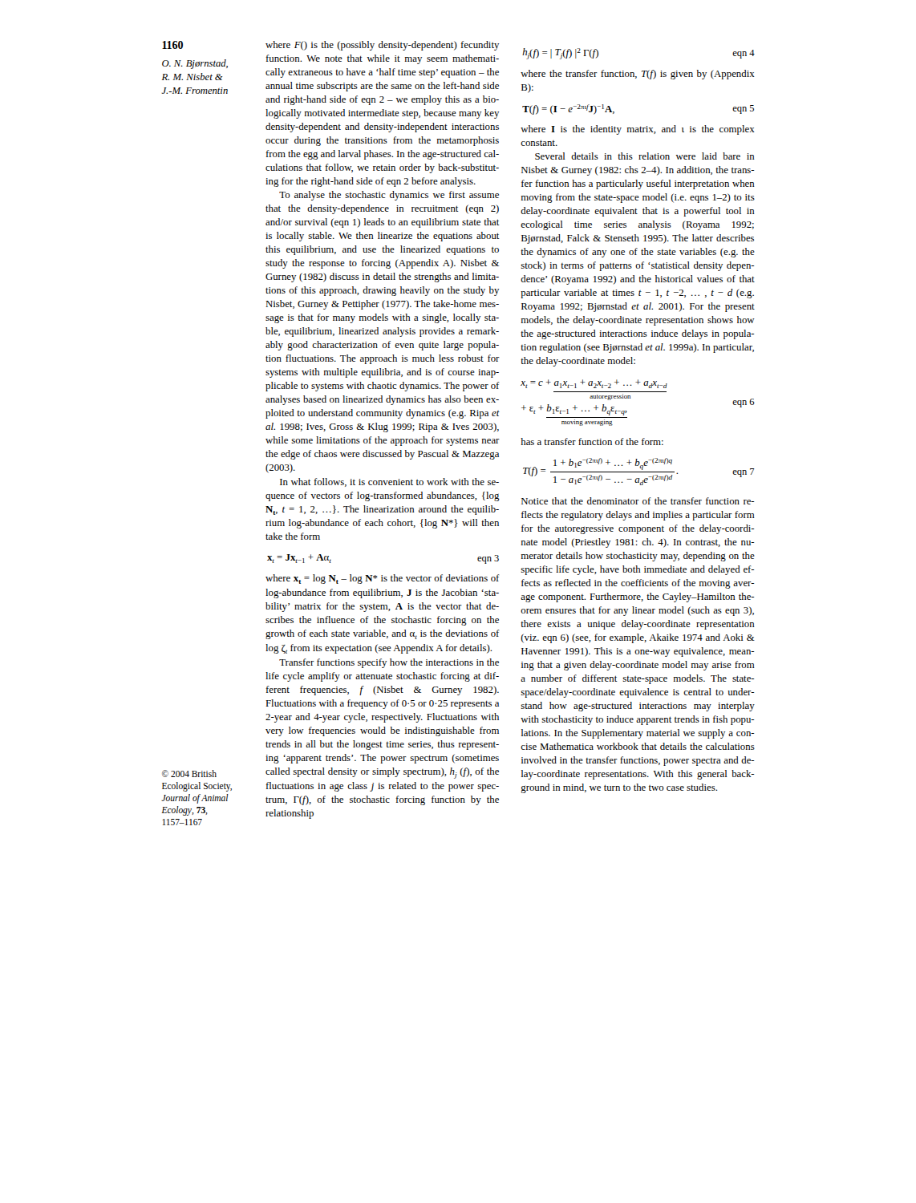1160
O. N. Bjørnstad,
R. M. Nisbet &
J.-M. Fromentin
where F() is the (possibly density-dependent) fecundity function. We note that while it may seem mathematically extraneous to have a ‘half time step’ equation – the annual time subscripts are the same on the left-hand side and right-hand side of eqn 2 – we employ this as a biologically motivated intermediate step, because many key density-dependent and density-independent interactions occur during the transitions from the metamorphosis from the egg and larval phases. In the age-structured calculations that follow, we retain order by back-substituting for the right-hand side of eqn 2 before analysis.
To analyse the stochastic dynamics we first assume that the density-dependence in recruitment (eqn 2) and/or survival (eqn 1) leads to an equilibrium state that is locally stable. We then linearize the equations about this equilibrium, and use the linearized equations to study the response to forcing (Appendix A). Nisbet & Gurney (1982) discuss in detail the strengths and limitations of this approach, drawing heavily on the study by Nisbet, Gurney & Pettipher (1977). The take-home message is that for many models with a single, locally stable, equilibrium, linearized analysis provides a remarkably good characterization of even quite large population fluctuations. The approach is much less robust for systems with multiple equilibria, and is of course inapplicable to systems with chaotic dynamics. The power of analyses based on linearized dynamics has also been exploited to understand community dynamics (e.g. Ripa et al. 1998; Ives, Gross & Klug 1999; Ripa & Ives 2003), while some limitations of the approach for systems near the edge of chaos were discussed by Pascual & Mazzega (2003).
In what follows, it is convenient to work with the sequence of vectors of log-transformed abundances, {log Nt, t = 1, 2, …}. The linearization around the equilibrium log-abundance of each cohort, {log N*} will then take the form
xt = Jxt−1 + Aαt
eqn 3
where xt = log Nt – log N* is the vector of deviations of log-abundance from equilibrium, J is the Jacobian ‘stability’ matrix for the system, A is the vector that describes the influence of the stochastic forcing on the growth of each state variable, and αt is the deviations of log ζt from its expectation (see Appendix A for details).
Transfer functions specify how the interactions in the life cycle amplify or attenuate stochastic forcing at different frequencies, f (Nisbet & Gurney 1982). Fluctuations with a frequency of 0·5 or 0·25 represents a 2-year and 4-year cycle, respectively. Fluctuations with very low frequencies would be indistinguishable from trends in all but the longest time series, thus representing ‘apparent trends’. The power spectrum (sometimes called spectral density or simply spectrum), hj (f), of the fluctuations in age class j is related to the power spectrum, Γ(f), of the stochastic forcing function by the relationship
hj(f) = | Tj(f) |2 Γ(f)
eqn 4
where the transfer function, T(f) is given by (Appendix B):
T(f) = (I − e−2πιfJ)−1A,
eqn 5
where I is the identity matrix, and ι is the complex constant.
Several details in this relation were laid bare in Nisbet & Gurney (1982: chs 2–4). In addition, the transfer function has a particularly useful interpretation when moving from the state-space model (i.e. eqns 1–2) to its delay-coordinate equivalent that is a powerful tool in ecological time series analysis (Royama 1992; Bjørnstad, Falck & Stenseth 1995). The latter describes the dynamics of any one of the state variables (e.g. the stock) in terms of patterns of ‘statistical density dependence’ (Royama 1992) and the historical values of that particular variable at times t − 1, t −2, … , t − d (e.g. Royama 1992; Bjørnstad et al. 2001). For the present models, the delay-coordinate representation shows how the age-structured interactions induce delays in population regulation (see Bjørnstad et al. 1999a). In particular, the delay-coordinate model:
xt = c + a1xt−1 + a2xt−2 + … + adxt−d autoregression + εt + b1εt−1 + … + bqεt−q, moving averaging
eqn 6
has a transfer function of the form:
T(f) = 1 + b1e−(2πιf) + … + bqe−(2πιf)q 1 − a1e−(2πιf) − … − ade−(2πιf)d.
eqn 7
Notice that the denominator of the transfer function reflects the regulatory delays and implies a particular form for the autoregressive component of the delay-coordinate model (Priestley 1981: ch. 4). In contrast, the numerator details how stochasticity may, depending on the specific life cycle, have both immediate and delayed effects as reflected in the coefficients of the moving average component. Furthermore, the Cayley–Hamilton theorem ensures that for any linear model (such as eqn 3), there exists a unique delay-coordinate representation (viz. eqn 6) (see, for example, Akaike 1974 and Aoki & Havenner 1991). This is a one-way equivalence, meaning that a given delay-coordinate model may arise from a number of different state-space models. The state-space/delay-coordinate equivalence is central to understand how age-structured interactions may interplay with stochasticity to induce apparent trends in fish populations. In the Supplementary material we supply a concise Mathematica workbook that details the calculations involved in the transfer functions, power spectra and delay-coordinate representations. With this general background in mind, we turn to the two case studies.
© 2004 British
Ecological Society,
Journal of Animal
Ecology, 73,
1157–1167